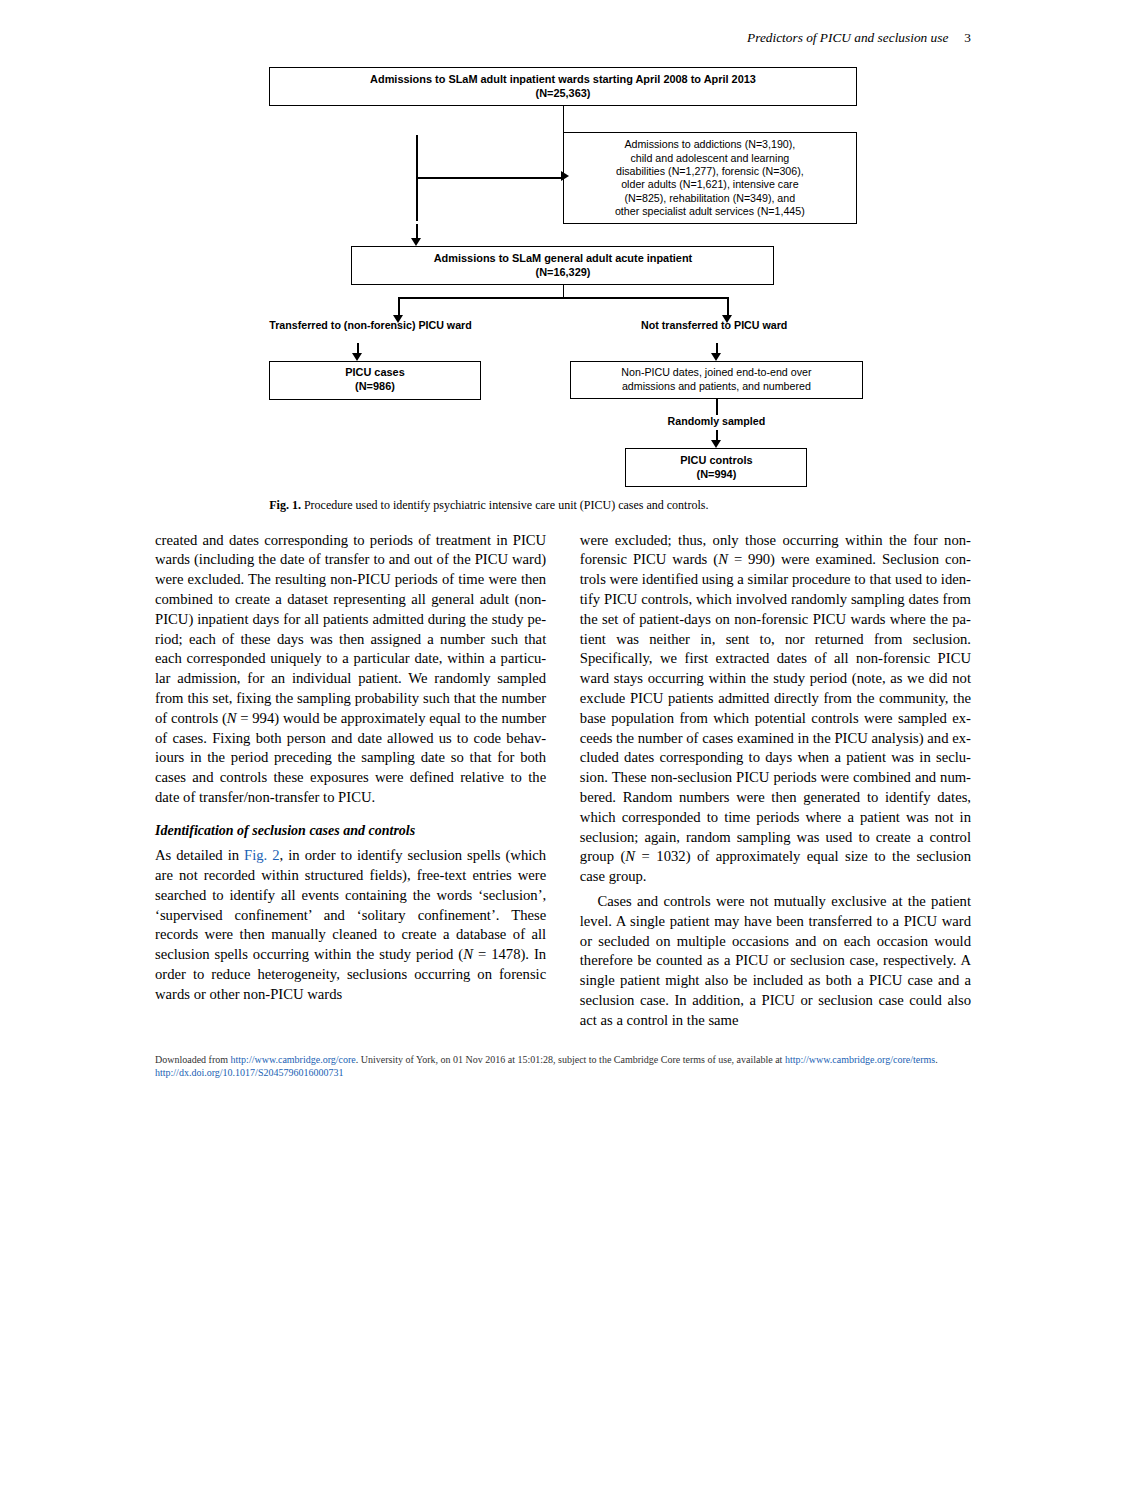Predictors of PICU and seclusion use 3
Admissions to SLaM adult inpatient wards starting April 2008 to April 2013
(N=25,363)
Admissions to addictions (N=3,190),
child and adolescent and learning
disabilities (N=1,277), forensic (N=306),
older adults (N=1,621), intensive care
(N=825), rehabilitation (N=349), and
other specialist adult services (N=1,445)
Admissions to SLaM general adult acute inpatient
(N=16,329)
Transferred to (non-forensic) PICU ward
Not transferred to PICU ward
PICU cases
(N=986)
Non-PICU dates, joined end-to-end over
admissions and patients, and numbered
Randomly sampled
PICU controls
(N=994)
Fig. 1. Procedure used to identify psychiatric intensive care unit (PICU) cases and controls.
created and dates corresponding to periods of treatment in PICU wards (including the date of transfer to and out of the PICU ward) were excluded. The resulting non-PICU periods of time were then combined to create a dataset representing all general adult (non-PICU) inpatient days for all patients admitted during the study period; each of these days was then assigned a number such that each corresponded uniquely to a particular date, within a particular admission, for an individual patient. We randomly sampled from this set, fixing the sampling probability such that the number of controls (N = 994) would be approximately equal to the number of cases. Fixing both person and date allowed us to code behaviours in the period preceding the sampling date so that for both cases and controls these exposures were defined relative to the date of transfer/non-transfer to PICU.
Identification of seclusion cases and controls
As detailed in Fig. 2, in order to identify seclusion spells (which are not recorded within structured fields), free-text entries were searched to identify all events containing the words ‘seclusion’, ‘supervised confinement’ and ‘solitary confinement’. These records were then manually cleaned to create a database of all seclusion spells occurring within the study period (N = 1478). In order to reduce heterogeneity, seclusions occurring on forensic wards or other non-PICU wards
were excluded; thus, only those occurring within the four non-forensic PICU wards (N = 990) were examined. Seclusion controls were identified using a similar procedure to that used to identify PICU controls, which involved randomly sampling dates from the set of patient-days on non-forensic PICU wards where the patient was neither in, sent to, nor returned from seclusion. Specifically, we first extracted dates of all non-forensic PICU ward stays occurring within the study period (note, as we did not exclude PICU patients admitted directly from the community, the base population from which potential controls were sampled exceeds the number of cases examined in the PICU analysis) and excluded dates corresponding to days when a patient was in seclusion. These non-seclusion PICU periods were combined and numbered. Random numbers were then generated to identify dates, which corresponded to time periods where a patient was not in seclusion; again, random sampling was used to create a control group (N = 1032) of approximately equal size to the seclusion case group.
Cases and controls were not mutually exclusive at the patient level. A single patient may have been transferred to a PICU ward or secluded on multiple occasions and on each occasion would therefore be counted as a PICU or seclusion case, respectively. A single patient might also be included as both a PICU case and a seclusion case. In addition, a PICU or seclusion case could also act as a control in the same
Downloaded from http://www.cambridge.org/core. University of York, on 01 Nov 2016 at 15:01:28, subject to the Cambridge Core terms of use, available at http://www.cambridge.org/core/terms.
http://dx.doi.org/10.1017/S2045796016000731